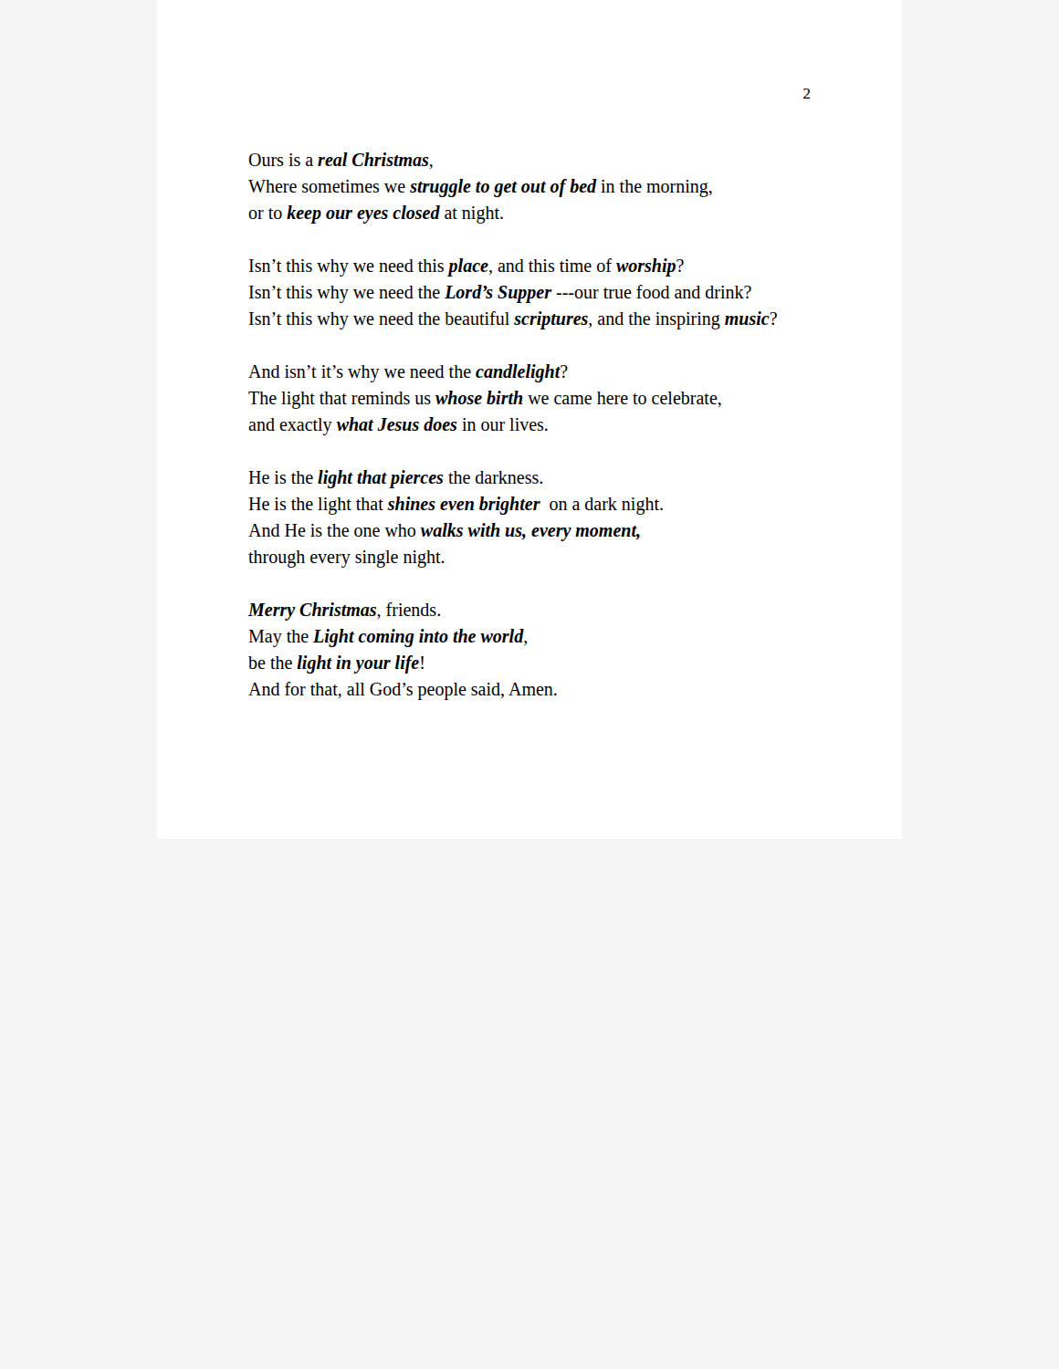2
Ours is a real Christmas,
Where sometimes we struggle to get out of bed in the morning,
or to keep our eyes closed at night.
Isn’t this why we need this place, and this time of worship?
Isn’t this why we need the Lord’s Supper ---our true food and drink?
Isn’t this why we need the beautiful scriptures, and the inspiring music?
And isn’t it’s why we need the candlelight?
The light that reminds us whose birth we came here to celebrate,
and exactly what Jesus does in our lives.
He is the light that pierces the darkness.
He is the light that shines even brighter on a dark night.
And He is the one who walks with us, every moment,
through every single night.
Merry Christmas, friends.
May the Light coming into the world,
be the light in your life!
And for that, all God’s people said, Amen.